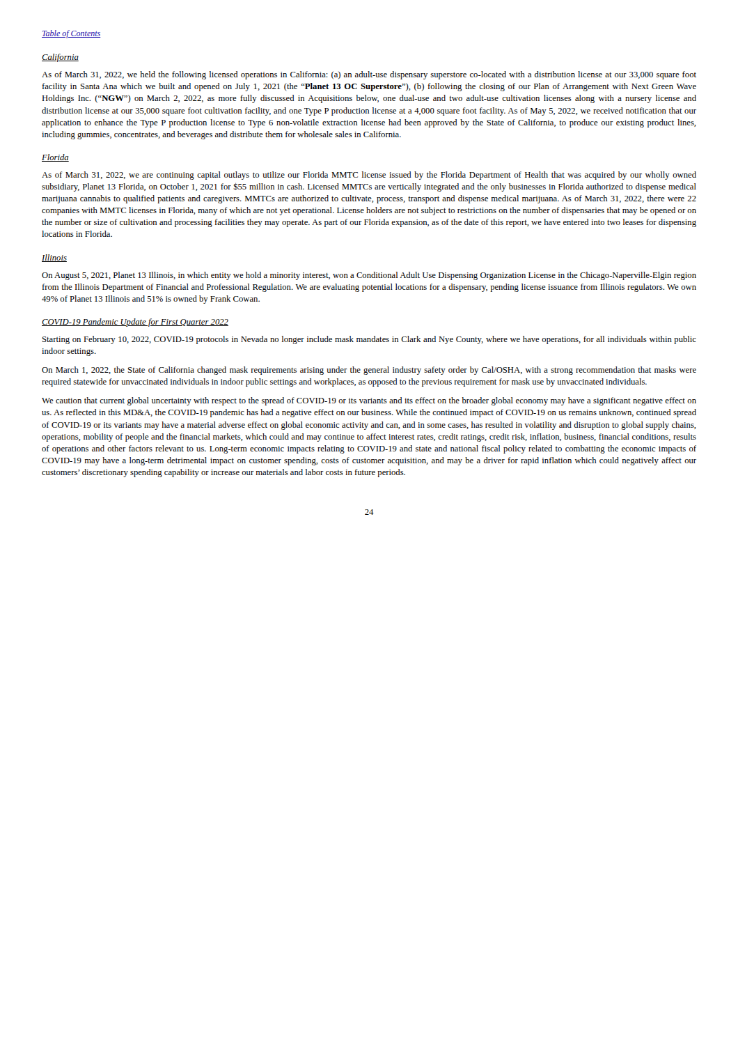Table of Contents
California
As of March 31, 2022, we held the following licensed operations in California: (a) an adult-use dispensary superstore co-located with a distribution license at our 33,000 square foot facility in Santa Ana which we built and opened on July 1, 2021 (the “Planet 13 OC Superstore”), (b) following the closing of our Plan of Arrangement with Next Green Wave Holdings Inc. (“NGW”) on March 2, 2022, as more fully discussed in Acquisitions below, one dual-use and two adult-use cultivation licenses along with a nursery license and distribution license at our 35,000 square foot cultivation facility, and one Type P production license at a 4,000 square foot facility. As of May 5, 2022, we received notification that our application to enhance the Type P production license to Type 6 non-volatile extraction license had been approved by the State of California, to produce our existing product lines, including gummies, concentrates, and beverages and distribute them for wholesale sales in California.
Florida
As of March 31, 2022, we are continuing capital outlays to utilize our Florida MMTC license issued by the Florida Department of Health that was acquired by our wholly owned subsidiary, Planet 13 Florida, on October 1, 2021 for $55 million in cash. Licensed MMTCs are vertically integrated and the only businesses in Florida authorized to dispense medical marijuana cannabis to qualified patients and caregivers. MMTCs are authorized to cultivate, process, transport and dispense medical marijuana. As of March 31, 2022, there were 22 companies with MMTC licenses in Florida, many of which are not yet operational. License holders are not subject to restrictions on the number of dispensaries that may be opened or on the number or size of cultivation and processing facilities they may operate. As part of our Florida expansion, as of the date of this report, we have entered into two leases for dispensing locations in Florida.
Illinois
On August 5, 2021, Planet 13 Illinois, in which entity we hold a minority interest, won a Conditional Adult Use Dispensing Organization License in the Chicago-Naperville-Elgin region from the Illinois Department of Financial and Professional Regulation. We are evaluating potential locations for a dispensary, pending license issuance from Illinois regulators. We own 49% of Planet 13 Illinois and 51% is owned by Frank Cowan.
COVID-19 Pandemic Update for First Quarter 2022
Starting on February 10, 2022, COVID-19 protocols in Nevada no longer include mask mandates in Clark and Nye County, where we have operations, for all individuals within public indoor settings.
On March 1, 2022, the State of California changed mask requirements arising under the general industry safety order by Cal/OSHA, with a strong recommendation that masks were required statewide for unvaccinated individuals in indoor public settings and workplaces, as opposed to the previous requirement for mask use by unvaccinated individuals.
We caution that current global uncertainty with respect to the spread of COVID-19 or its variants and its effect on the broader global economy may have a significant negative effect on us. As reflected in this MD&A, the COVID-19 pandemic has had a negative effect on our business. While the continued impact of COVID-19 on us remains unknown, continued spread of COVID-19 or its variants may have a material adverse effect on global economic activity and can, and in some cases, has resulted in volatility and disruption to global supply chains, operations, mobility of people and the financial markets, which could and may continue to affect interest rates, credit ratings, credit risk, inflation, business, financial conditions, results of operations and other factors relevant to us. Long-term economic impacts relating to COVID-19 and state and national fiscal policy related to combatting the economic impacts of COVID-19 may have a long-term detrimental impact on customer spending, costs of customer acquisition, and may be a driver for rapid inflation which could negatively affect our customers’ discretionary spending capability or increase our materials and labor costs in future periods.
24